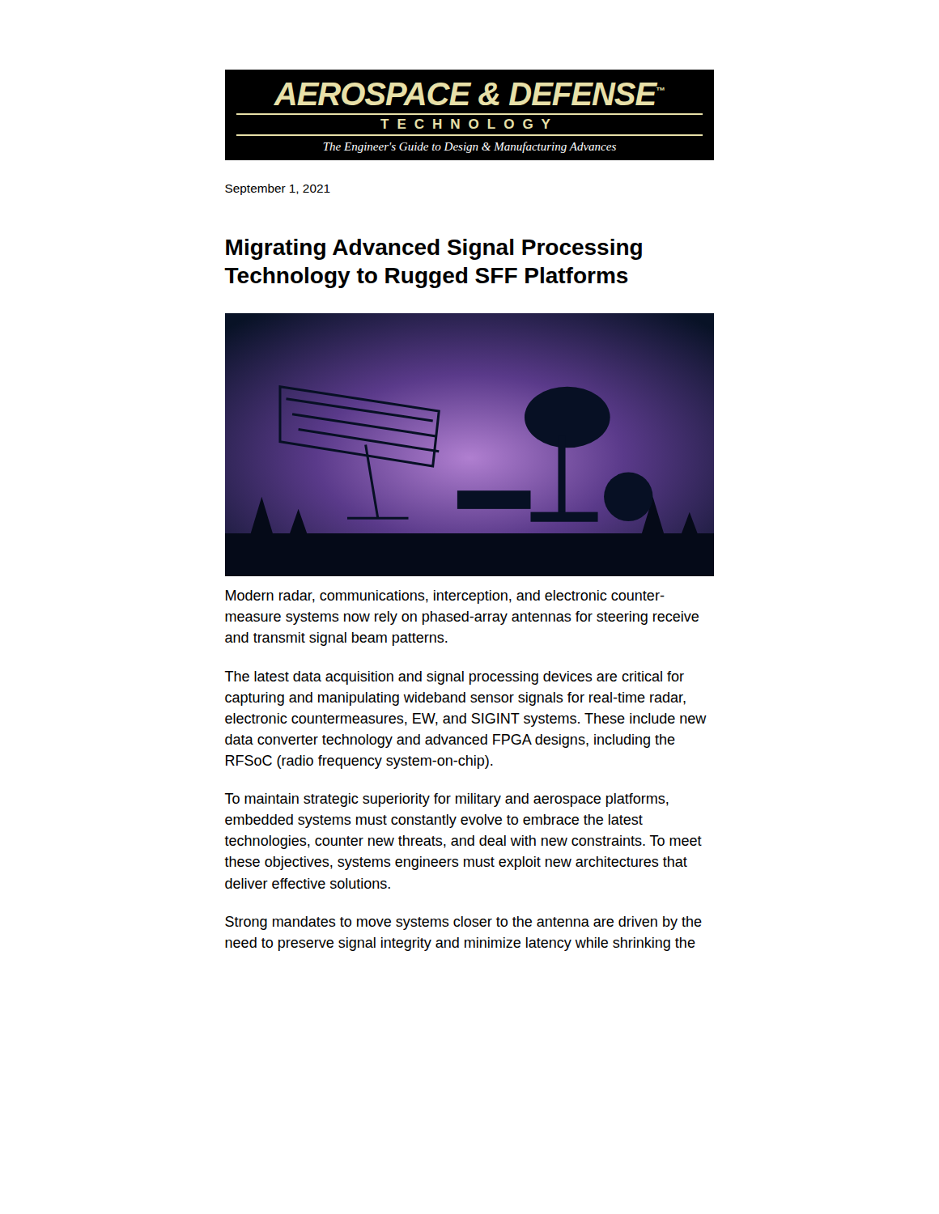AEROSPACE & DEFENSE™
TECHNOLOGY
The Engineer's Guide to Design & Manufacturing Advances
September 1, 2021
Migrating Advanced Signal Processing Technology to Rugged SFF Platforms
Modern radar, communications, interception, and electronic counter-measure systems now rely on phased-array antennas for steering receive and transmit signal beam patterns.
The latest data acquisition and signal processing devices are critical for capturing and manipulating wideband sensor signals for real-time radar, electronic countermeasures, EW, and SIGINT systems. These include new data converter technology and advanced FPGA designs, including the RFSoC (radio frequency system-on-chip).
To maintain strategic superiority for military and aerospace platforms, embedded systems must constantly evolve to embrace the latest technologies, counter new threats, and deal with new constraints. To meet these objectives, systems engineers must exploit new architectures that deliver effective solutions.
Strong mandates to move systems closer to the antenna are driven by the need to preserve signal integrity and minimize latency while shrinking the